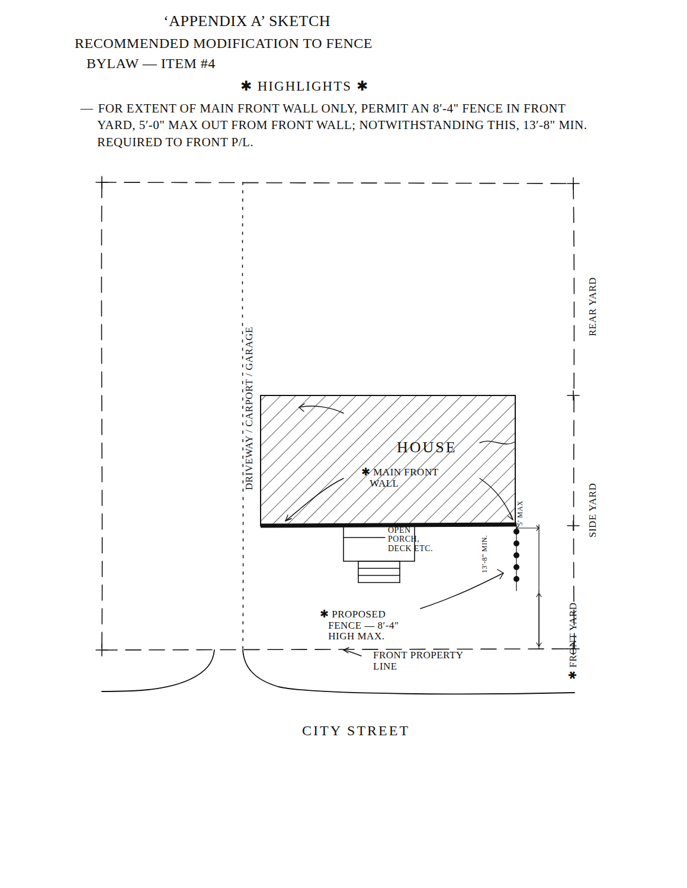‘Appendix A’ Sketch
Recommended Modification to Fence
Bylaw — Item #4
✱ Highlights ✱
—For extent of main front wall only, permit an 8′-4" fence in front yard, 5′-0" max out from front wall; notwithstanding this, 13′-8" min. required to front P/L.
Driveway / Carport / Garage
Rear Yard
Side Yard
✱ Front Yard
House
✱ Main Front
Wall
Open
Porch,
Deck etc.
✱ Proposed
Fence — 8′-4"
High Max.
13′-8" min.
5′ max
Front Property
Line
City Street